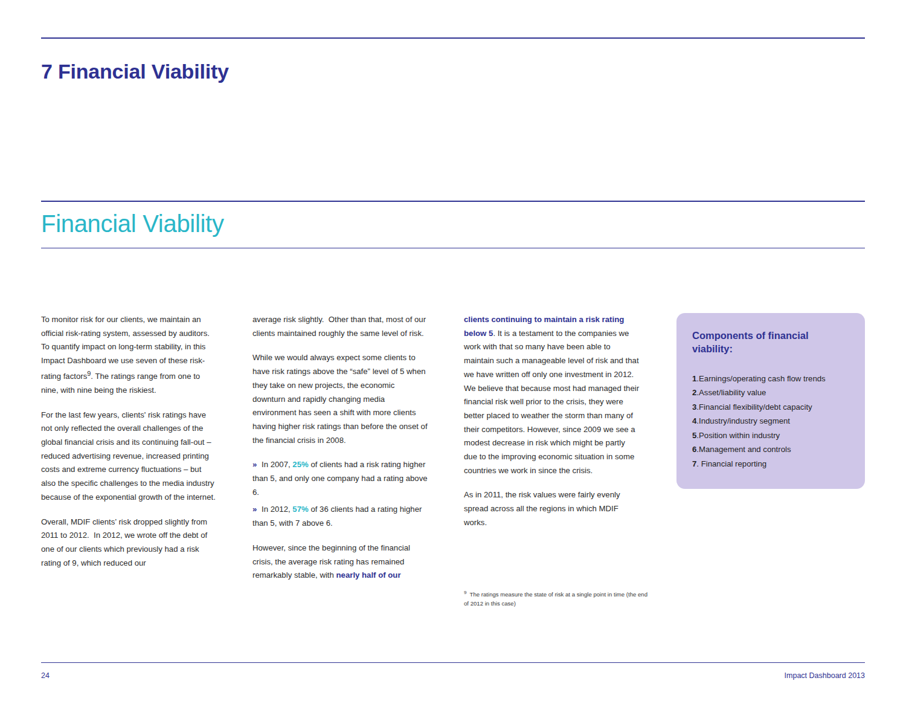7 Financial Viability
Financial Viability
To monitor risk for our clients, we maintain an official risk-rating system, assessed by auditors. To quantify impact on long-term stability, in this Impact Dashboard we use seven of these risk-rating factors9. The ratings range from one to nine, with nine being the riskiest.
For the last few years, clients' risk ratings have not only reflected the overall challenges of the global financial crisis and its continuing fall-out – reduced advertising revenue, increased printing costs and extreme currency fluctuations – but also the specific challenges to the media industry because of the exponential growth of the internet.
Overall, MDIF clients’ risk dropped slightly from 2011 to 2012. In 2012, we wrote off the debt of one of our clients which previously had a risk rating of 9, which reduced our
average risk slightly. Other than that, most of our clients maintained roughly the same level of risk.
While we would always expect some clients to have risk ratings above the “safe” level of 5 when they take on new projects, the economic downturn and rapidly changing media environment has seen a shift with more clients having higher risk ratings than before the onset of the financial crisis in 2008.
» In 2007, 25% of clients had a risk rating higher than 5, and only one company had a rating above 6.
» In 2012, 57% of 36 clients had a rating higher than 5, with 7 above 6.
However, since the beginning of the financial crisis, the average risk rating has remained remarkably stable, with nearly half of our
clients continuing to maintain a risk rating below 5. It is a testament to the companies we work with that so many have been able to maintain such a manageable level of risk and that we have written off only one investment in 2012. We believe that because most had managed their financial risk well prior to the crisis, they were better placed to weather the storm than many of their competitors. However, since 2009 we see a modest decrease in risk which might be partly due to the improving economic situation in some countries we work in since the crisis.
As in 2011, the risk values were fairly evenly spread across all the regions in which MDIF works.
9 The ratings measure the state of risk at a single point in time (the end of 2012 in this case)
Components of financial viability:
1.Earnings/operating cash flow trends
2.Asset/liability value
3.Financial flexibility/debt capacity
4.Industry/industry segment
5.Position within industry
6.Management and controls
7. Financial reporting
24
Impact Dashboard 2013